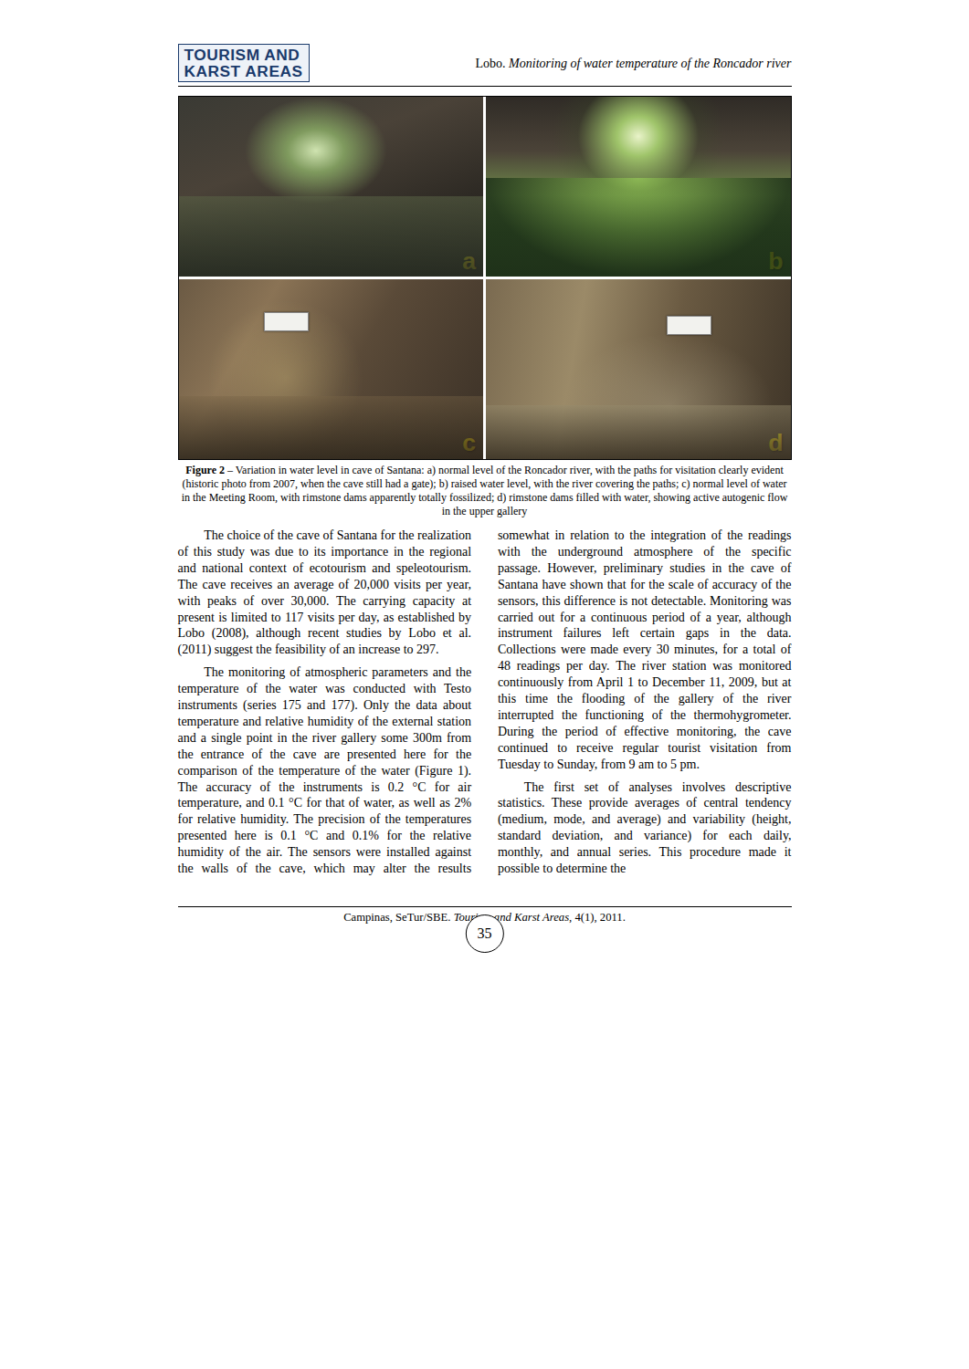TOURISM AND KARST AREAS
Lobo. Monitoring of water temperature of the Roncador river
a
b
c
d
Figure 2 – Variation in water level in cave of Santana: a) normal level of the Roncador river, with the paths for visitation clearly evident (historic photo from 2007, when the cave still had a gate); b) raised water level, with the river covering the paths; c) normal level of water in the Meeting Room, with rimstone dams apparently totally fossilized; d) rimstone dams filled with water, showing active autogenic flow in the upper gallery
The choice of the cave of Santana for the realization of this study was due to its importance in the regional and national context of ecotourism and speleotourism. The cave receives an average of 20,000 visits per year, with peaks of over 30,000. The carrying capacity at present is limited to 117 visits per day, as established by Lobo (2008), although recent studies by Lobo et al. (2011) suggest the feasibility of an increase to 297.
The monitoring of atmospheric parameters and the temperature of the water was conducted with Testo instruments (series 175 and 177). Only the data about temperature and relative humidity of the external station and a single point in the river gallery some 300m from the entrance of the cave are presented here for the comparison of the temperature of the water (Figure 1). The accuracy of the instruments is 0.2 °C for air temperature, and 0.1 °C for that of water, as well as 2% for relative humidity. The precision of the temperatures presented here is 0.1 °C and 0.1% for the relative humidity of the air. The sensors were installed against the walls of the cave, which may alter the results somewhat in relation to the integration of the readings with the underground atmosphere of the specific passage. However, preliminary studies in the cave of Santana have shown that for the scale of accuracy of the sensors, this difference is not detectable. Monitoring was carried out for a continuous period of a year, although instrument failures left certain gaps in the data. Collections were made every 30 minutes, for a total of 48 readings per day. The river station was monitored continuously from April 1 to December 11, 2009, but at this time the flooding of the gallery of the river interrupted the functioning of the thermohygrometer. During the period of effective monitoring, the cave continued to receive regular tourist visitation from Tuesday to Sunday, from 9 am to 5 pm.
The first set of analyses involves descriptive statistics. These provide averages of central tendency (medium, mode, and average) and variability (height, standard deviation, and variance) for each daily, monthly, and annual series. This procedure made it possible to determine the
Campinas, SeTur/SBE. Tourism and Karst Areas, 4(1), 2011.
35